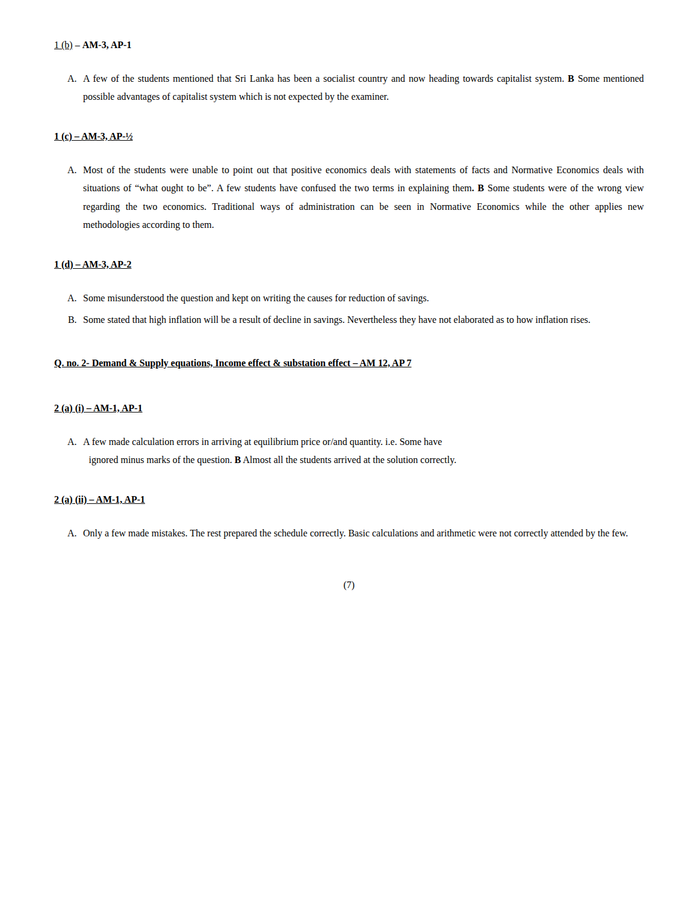1 (b) – AM-3, AP-1
A few of the students mentioned that Sri Lanka has been a socialist country and now heading towards capitalist system. B Some mentioned possible advantages of capitalist system which is not expected by the examiner.
1 (c) – AM-3, AP-½
Most of the students were unable to point out that positive economics deals with statements of facts and Normative Economics deals with situations of “what ought to be”. A few students have confused the two terms in explaining them. B Some students were of the wrong view regarding the two economics. Traditional ways of administration can be seen in Normative Economics while the other applies new methodologies according to them.
1 (d) – AM-3, AP-2
Some misunderstood the question and kept on writing the causes for reduction of savings.
Some stated that high inflation will be a result of decline in savings. Nevertheless they have not elaborated as to how inflation rises.
Q. no. 2- Demand & Supply equations, Income effect & substation effect – AM 12, AP 7
2 (a) (i) – AM-1, AP-1
A few made calculation errors in arriving at equilibrium price or/and quantity. i.e. Some have ignored minus marks of the question. B Almost all the students arrived at the solution correctly.
2 (a) (ii) – AM-1, AP-1
Only a few made mistakes. The rest prepared the schedule correctly. Basic calculations and arithmetic were not correctly attended by the few.
(7)